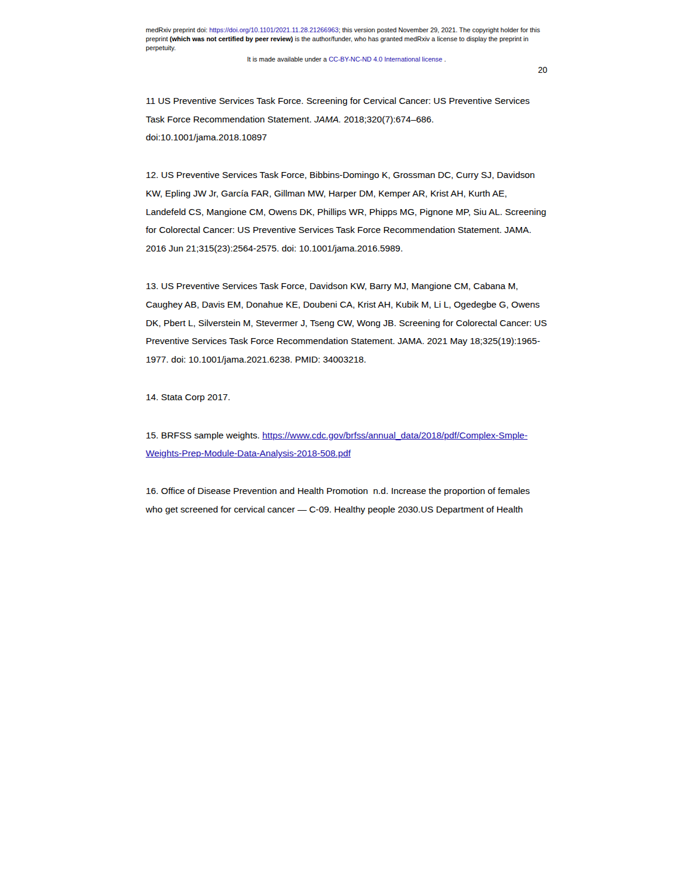medRxiv preprint doi: https://doi.org/10.1101/2021.11.28.21266963; this version posted November 29, 2021. The copyright holder for this
preprint (which was not certified by peer review) is the author/funder, who has granted medRxiv a license to display the preprint in perpetuity.
It is made available under a CC-BY-NC-ND 4.0 International license .
20
11 US Preventive Services Task Force. Screening for Cervical Cancer: US Preventive Services Task Force Recommendation Statement. JAMA. 2018;320(7):674–686. doi:10.1001/jama.2018.10897
12. US Preventive Services Task Force, Bibbins-Domingo K, Grossman DC, Curry SJ, Davidson KW, Epling JW Jr, García FAR, Gillman MW, Harper DM, Kemper AR, Krist AH, Kurth AE, Landefeld CS, Mangione CM, Owens DK, Phillips WR, Phipps MG, Pignone MP, Siu AL. Screening for Colorectal Cancer: US Preventive Services Task Force Recommendation Statement. JAMA. 2016 Jun 21;315(23):2564-2575. doi: 10.1001/jama.2016.5989.
13. US Preventive Services Task Force, Davidson KW, Barry MJ, Mangione CM, Cabana M, Caughey AB, Davis EM, Donahue KE, Doubeni CA, Krist AH, Kubik M, Li L, Ogedegbe G, Owens DK, Pbert L, Silverstein M, Stevermer J, Tseng CW, Wong JB. Screening for Colorectal Cancer: US Preventive Services Task Force Recommendation Statement. JAMA. 2021 May 18;325(19):1965-1977. doi: 10.1001/jama.2021.6238. PMID: 34003218.
14. Stata Corp 2017.
15. BRFSS sample weights. https://www.cdc.gov/brfss/annual_data/2018/pdf/Complex-Smple-Weights-Prep-Module-Data-Analysis-2018-508.pdf
16. Office of Disease Prevention and Health Promotion n.d. Increase the proportion of females who get screened for cervical cancer — C-09. Healthy people 2030.US Department of Health